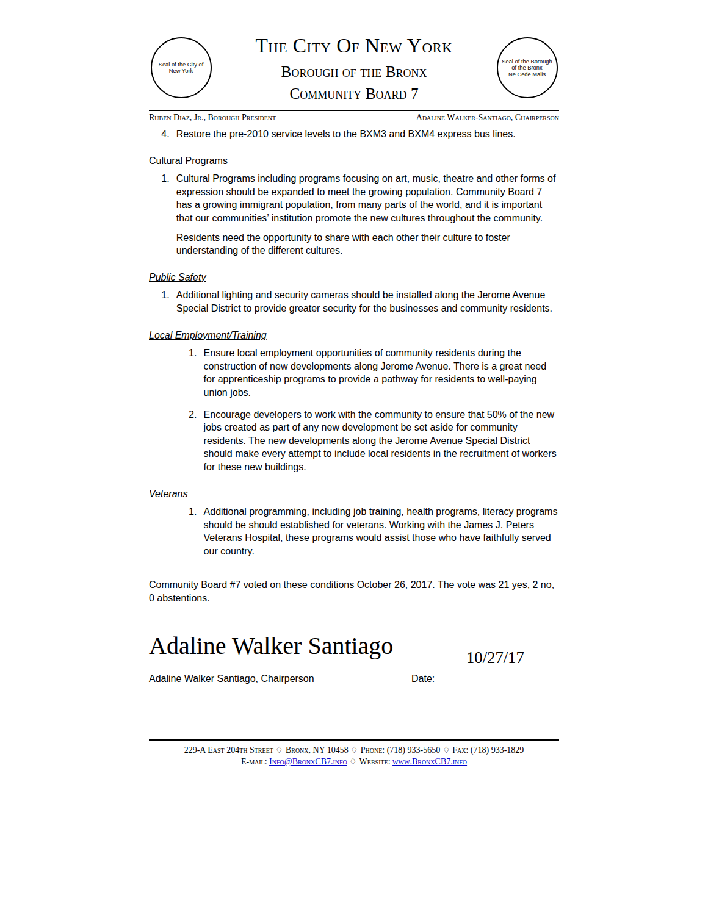Seal of the City of New York
The City Of New York
Borough of the Bronx
Community Board 7
Seal of the Borough of the Bronx
Ne Cede Malis
Ruben Diaz, Jr., Borough President
Adaline Walker-Santiago, Chairperson
4.
Restore the pre-2010 service levels to the BXM3 and BXM4 express bus lines.
Cultural Programs
1. Cultural Programs including programs focusing on art, music, theatre and other forms of expression should be expanded to meet the growing population. Community Board 7 has a growing immigrant population, from many parts of the world, and it is important that our communities’ institution promote the new cultures throughout the community.
Residents need the opportunity to share with each other their culture to foster understanding of the different cultures.
Public Safety
1. Additional lighting and security cameras should be installed along the Jerome Avenue Special District to provide greater security for the businesses and community residents.
Local Employment/Training
1. Ensure local employment opportunities of community residents during the construction of new developments along Jerome Avenue. There is a great need for apprenticeship programs to provide a pathway for residents to well-paying union jobs.
2. Encourage developers to work with the community to ensure that 50% of the new jobs created as part of any new development be set aside for community residents. The new developments along the Jerome Avenue Special District should make every attempt to include local residents in the recruitment of workers for these new buildings.
Veterans
1. Additional programming, including job training, health programs, literacy programs should be should established for veterans. Working with the James J. Peters Veterans Hospital, these programs would assist those who have faithfully served our country.
Community Board #7 voted on these conditions October 26, 2017. The vote was 21 yes, 2 no, 0 abstentions.
Adaline Walker Santiago
Adaline Walker Santiago, Chairperson
Date:
10/27/17
229-A East 204th Street ♢ Bronx, NY 10458 ♢ Phone: (718) 933-5650 ♢ Fax: (718) 933-1829
E-mail: Info@BronxCB7.info ♢ Website: www.BronxCB7.info